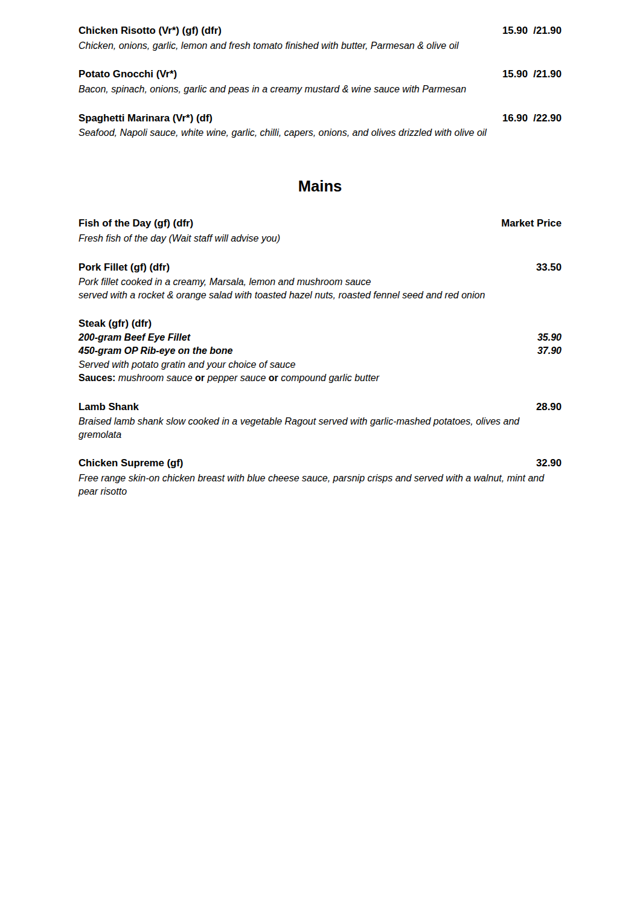Chicken Risotto (Vr*) (gf) (dfr) 15.90 /21.90
Chicken, onions, garlic, lemon and fresh tomato finished with butter, Parmesan & olive oil
Potato Gnocchi (Vr*) 15.90 /21.90
Bacon, spinach, onions, garlic and peas in a creamy mustard & wine sauce with Parmesan
Spaghetti Marinara (Vr*) (df) 16.90 /22.90
Seafood, Napoli sauce, white wine, garlic, chilli, capers, onions, and olives drizzled with olive oil
Mains
Fish of the Day (gf) (dfr) Market Price
Fresh fish of the day (Wait staff will advise you)
Pork Fillet (gf) (dfr) 33.50
Pork fillet cooked in a creamy, Marsala, lemon and mushroom sauce
served with a rocket & orange salad with toasted hazel nuts, roasted fennel seed and red onion
Steak (gfr) (dfr)
200-gram Beef Eye Fillet 35.90
450-gram OP Rib-eye on the bone 37.90
Served with potato gratin and your choice of sauce
Sauces: mushroom sauce or pepper sauce or compound garlic butter
Lamb Shank 28.90
Braised lamb shank slow cooked in a vegetable Ragout served with garlic-mashed potatoes, olives and gremolata
Chicken Supreme (gf) 32.90
Free range skin-on chicken breast with blue cheese sauce, parsnip crisps and served with a walnut, mint and pear risotto